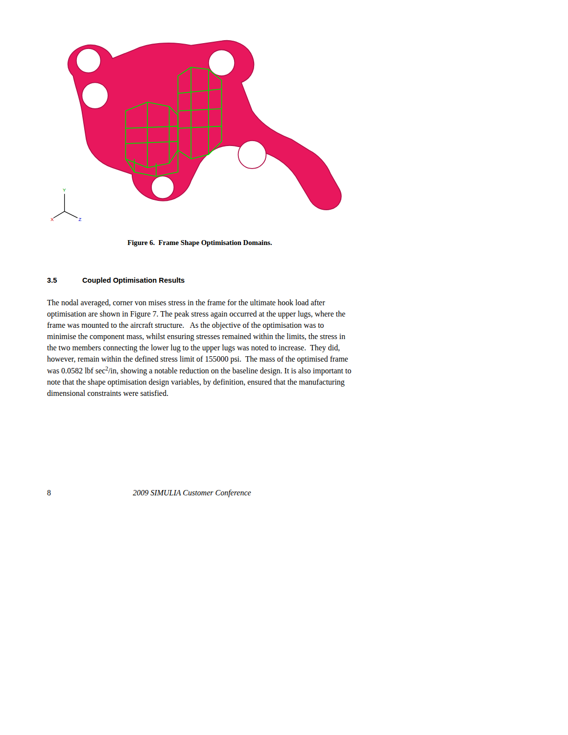Figure 6. Frame Shape Optimisation Domains.
3.5 Coupled Optimisation Results
The nodal averaged, corner von mises stress in the frame for the ultimate hook load after optimisation are shown in Figure 7. The peak stress again occurred at the upper lugs, where the frame was mounted to the aircraft structure. As the objective of the optimisation was to minimise the component mass, whilst ensuring stresses remained within the limits, the stress in the two members connecting the lower lug to the upper lugs was noted to increase. They did, however, remain within the defined stress limit of 155000 psi. The mass of the optimised frame was 0.0582 lbf sec2/in, showing a notable reduction on the baseline design. It is also important to note that the shape optimisation design variables, by definition, ensured that the manufacturing dimensional constraints were satisfied.
8 2009 SIMULIA Customer Conference